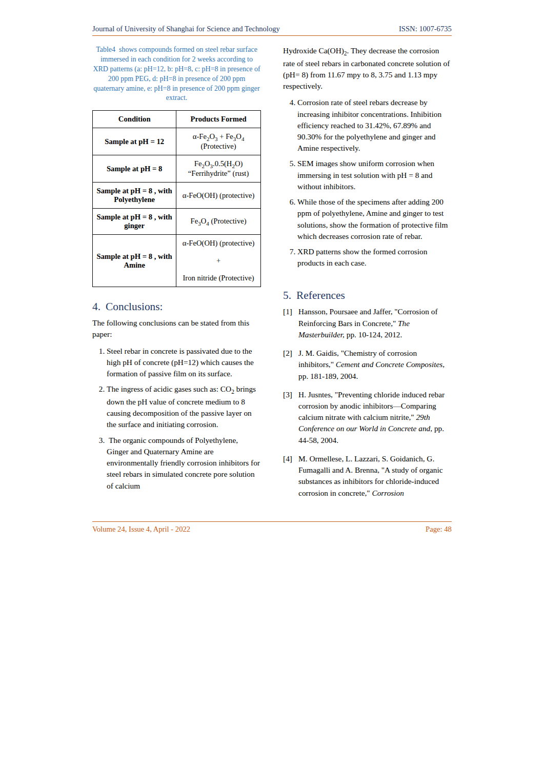Journal of University of Shanghai for Science and Technology
ISSN: 1007-6735
Table4 shows compounds formed on steel rebar surface immersed in each condition for 2 weeks according to XRD patterns (a: pH=12, b: pH=8, c: pH=8 in presence of 200 ppm PEG, d: pH=8 in presence of 200 ppm quaternary amine, e: pH=8 in presence of 200 ppm ginger extract.
| Condition | Products Formed |
| --- | --- |
| Sample at pH = 12 | α-Fe 2 O 3 + Fe 3 O 4 (Protective) |
| Sample at pH = 8 | Fe 2 O 3 .0.5(H 2 O) “Ferrihydrite” (rust) |
| Sample at pH = 8 , with Polyethylene | α-FeO(OH) (protective) |
| Sample at pH = 8 , with ginger | Fe 3 O 4 (Protective) |
| Sample at pH = 8 , with Amine | α-FeO(OH) (protective) + Iron nitride (Protective) |
4. Conclusions:
The following conclusions can be stated from this paper:
Steel rebar in concrete is passivated due to the high pH of concrete (pH=12) which causes the formation of passive film on its surface.
The ingress of acidic gases such as: CO2 brings down the pH value of concrete medium to 8 causing decomposition of the passive layer on the surface and initiating corrosion.
The organic compounds of Polyethylene, Ginger and Quaternary Amine are environmentally friendly corrosion inhibitors for steel rebars in simulated concrete pore solution of calcium
Hydroxide Ca(OH)2. They decrease the corrosion rate of steel rebars in carbonated concrete solution of (pH= 8) from 11.67 mpy to 8, 3.75 and 1.13 mpy respectively.
Corrosion rate of steel rebars decrease by increasing inhibitor concentrations. Inhibition efficiency reached to 31.42%, 67.89% and 90.30% for the polyethylene and ginger and Amine respectively.
SEM images show uniform corrosion when immersing in test solution with pH = 8 and without inhibitors.
While those of the specimens after adding 200 ppm of polyethylene, Amine and ginger to test solutions, show the formation of protective film which decreases corrosion rate of rebar.
XRD patterns show the formed corrosion products in each case.
5. References
[1]
Hansson, Poursaee and Jaffer, "Corrosion of Reinforcing Bars in Concrete," The Masterbuilder, pp. 10-124, 2012.
[2]
J. M. Gaidis, "Chemistry of corrosion inhibitors," Cement and Concrete Composites, pp. 181-189, 2004.
[3]
H. Jusntes, "Preventing chloride induced rebar corrosion by anodic inhibitors—Comparing calcium nitrate with calcium nitrite," 29th Conference on our World in Concrete and, pp. 44-58, 2004.
[4]
M. Ormellese, L. Lazzari, S. Goidanich, G. Fumagalli and A. Brenna, "A study of organic substances as inhibitors for chloride-induced corrosion in concrete," Corrosion
Volume 24, Issue 4, April - 2022
Page: 48